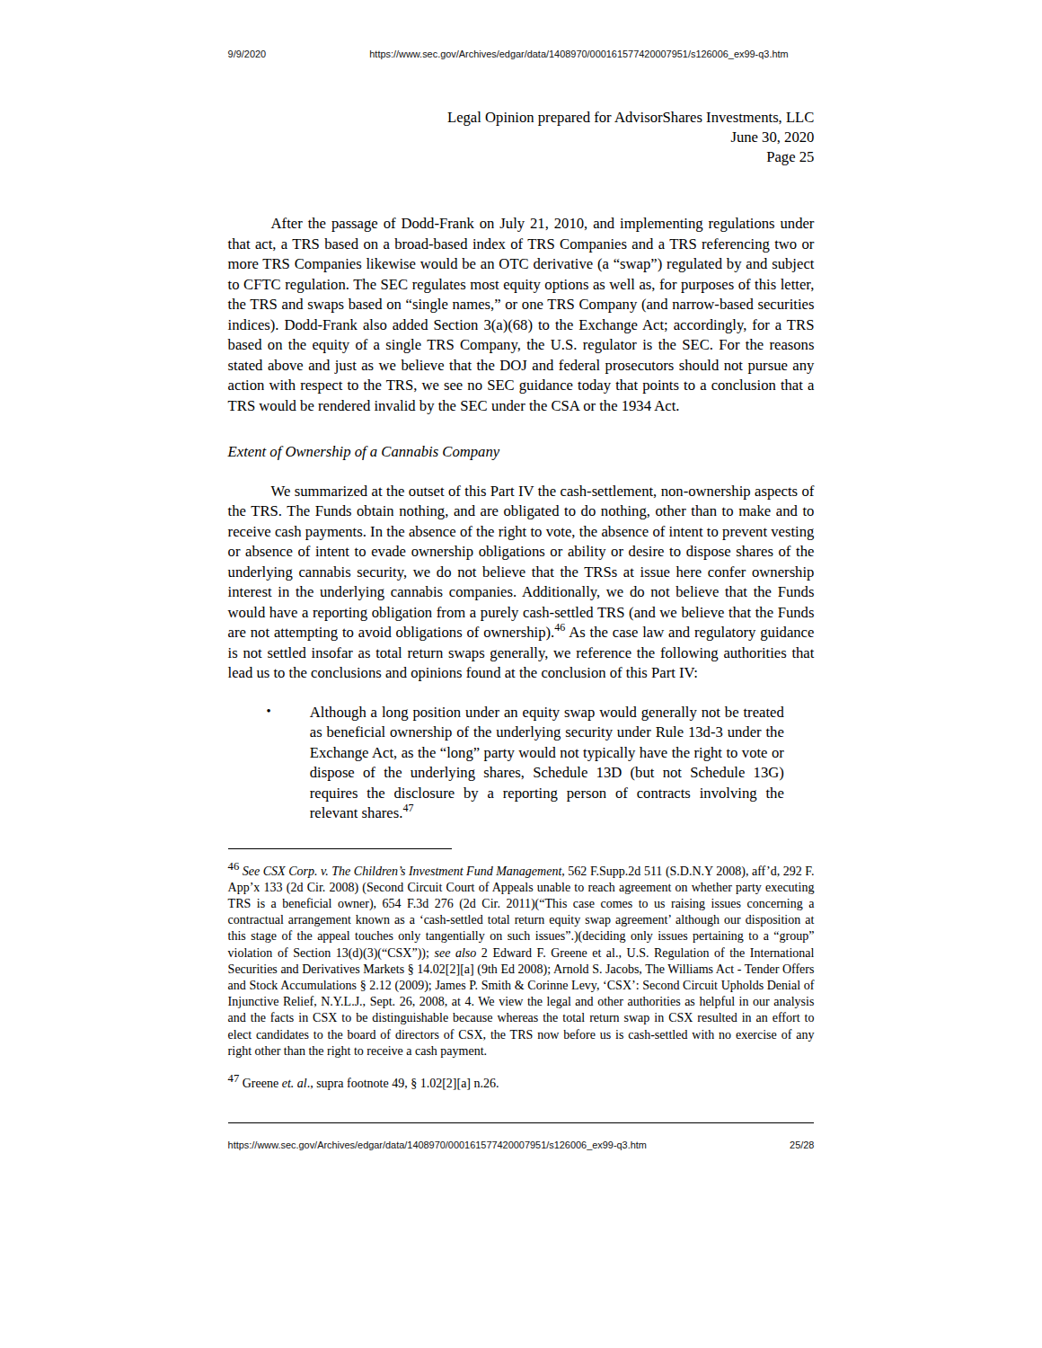9/9/2020 https://www.sec.gov/Archives/edgar/data/1408970/000161577420007951/s126006_ex99-q3.htm
Legal Opinion prepared for AdvisorShares Investments, LLC
June 30, 2020
Page 25
After the passage of Dodd-Frank on July 21, 2010, and implementing regulations under that act, a TRS based on a broad-based index of TRS Companies and a TRS referencing two or more TRS Companies likewise would be an OTC derivative (a “swap”) regulated by and subject to CFTC regulation. The SEC regulates most equity options as well as, for purposes of this letter, the TRS and swaps based on “single names,” or one TRS Company (and narrow-based securities indices). Dodd-Frank also added Section 3(a)(68) to the Exchange Act; accordingly, for a TRS based on the equity of a single TRS Company, the U.S. regulator is the SEC. For the reasons stated above and just as we believe that the DOJ and federal prosecutors should not pursue any action with respect to the TRS, we see no SEC guidance today that points to a conclusion that a TRS would be rendered invalid by the SEC under the CSA or the 1934 Act.
Extent of Ownership of a Cannabis Company
We summarized at the outset of this Part IV the cash-settlement, non-ownership aspects of the TRS. The Funds obtain nothing, and are obligated to do nothing, other than to make and to receive cash payments. In the absence of the right to vote, the absence of intent to prevent vesting or absence of intent to evade ownership obligations or ability or desire to dispose shares of the underlying cannabis security, we do not believe that the TRSs at issue here confer ownership interest in the underlying cannabis companies. Additionally, we do not believe that the Funds would have a reporting obligation from a purely cash-settled TRS (and we believe that the Funds are not attempting to avoid obligations of ownership).46 As the case law and regulatory guidance is not settled insofar as total return swaps generally, we reference the following authorities that lead us to the conclusions and opinions found at the conclusion of this Part IV:
• Although a long position under an equity swap would generally not be treated as beneficial ownership of the underlying security under Rule 13d-3 under the Exchange Act, as the “long” party would not typically have the right to vote or dispose of the underlying shares, Schedule 13D (but not Schedule 13G) requires the disclosure by a reporting person of contracts involving the relevant shares.47
46 See CSX Corp. v. The Children’s Investment Fund Management, 562 F.Supp.2d 511 (S.D.N.Y 2008), aff’d, 292 F. App’x 133 (2d Cir. 2008) (Second Circuit Court of Appeals unable to reach agreement on whether party executing TRS is a beneficial owner), 654 F.3d 276 (2d Cir. 2011)(“This case comes to us raising issues concerning a contractual arrangement known as a ‘cash-settled total return equity swap agreement’ although our disposition at this stage of the appeal touches only tangentially on such issues”.)(deciding only issues pertaining to a “group” violation of Section 13(d)(3)(“CSX”)); see also 2 Edward F. Greene et al., U.S. Regulation of the International Securities and Derivatives Markets § 14.02[2][a] (9th Ed 2008); Arnold S. Jacobs, The Williams Act - Tender Offers and Stock Accumulations § 2.12 (2009); James P. Smith & Corinne Levy, ‘CSX’: Second Circuit Upholds Denial of Injunctive Relief, N.Y.L.J., Sept. 26, 2008, at 4. We view the legal and other authorities as helpful in our analysis and the facts in CSX to be distinguishable because whereas the total return swap in CSX resulted in an effort to elect candidates to the board of directors of CSX, the TRS now before us is cash-settled with no exercise of any right other than the right to receive a cash payment.
47 Greene et. al., supra footnote 49, § 1.02[2][a] n.26.
https://www.sec.gov/Archives/edgar/data/1408970/000161577420007951/s126006_ex99-q3.htm 25/28